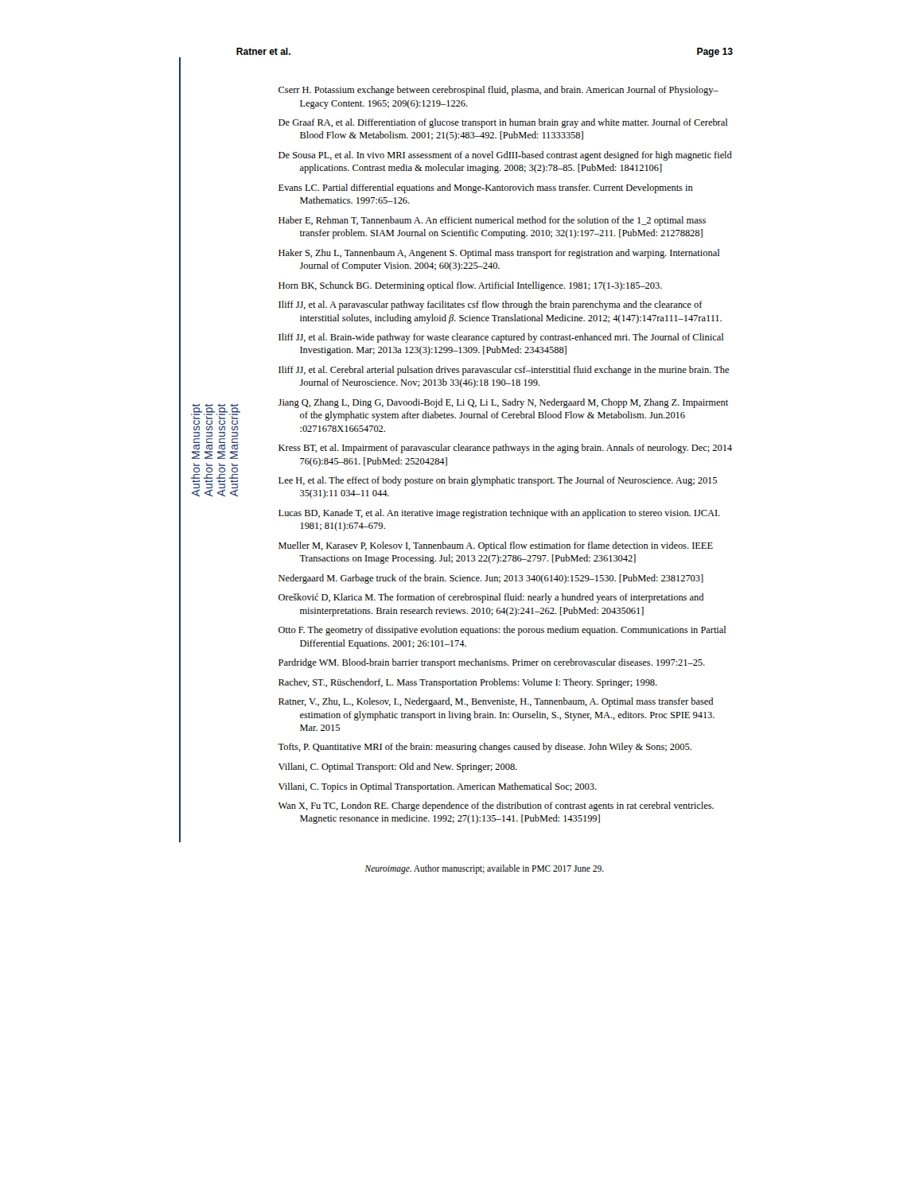Author Manuscript Author Manuscript Author Manuscript Author Manuscript
Ratner et al. Page 13
Cserr H. Potassium exchange between cerebrospinal fluid, plasma, and brain. American Journal of Physiology–Legacy Content. 1965; 209(6):1219–1226.
De Graaf RA, et al. Differentiation of glucose transport in human brain gray and white matter. Journal of Cerebral Blood Flow & Metabolism. 2001; 21(5):483–492. [PubMed: 11333358]
De Sousa PL, et al. In vivo MRI assessment of a novel GdIII-based contrast agent designed for high magnetic field applications. Contrast media & molecular imaging. 2008; 3(2):78–85. [PubMed: 18412106]
Evans LC. Partial differential equations and Monge-Kantorovich mass transfer. Current Developments in Mathematics. 1997:65–126.
Haber E, Rehman T, Tannenbaum A. An efficient numerical method for the solution of the 1_2 optimal mass transfer problem. SIAM Journal on Scientific Computing. 2010; 32(1):197–211. [PubMed: 21278828]
Haker S, Zhu L, Tannenbaum A, Angenent S. Optimal mass transport for registration and warping. International Journal of Computer Vision. 2004; 60(3):225–240.
Horn BK, Schunck BG. Determining optical flow. Artificial Intelligence. 1981; 17(1-3):185–203.
Iliff JJ, et al. A paravascular pathway facilitates csf flow through the brain parenchyma and the clearance of interstitial solutes, including amyloid β. Science Translational Medicine. 2012; 4(147):147ra111–147ra111.
Iliff JJ, et al. Brain-wide pathway for waste clearance captured by contrast-enhanced mri. The Journal of Clinical Investigation. Mar; 2013a 123(3):1299–1309. [PubMed: 23434588]
Iliff JJ, et al. Cerebral arterial pulsation drives paravascular csf–interstitial fluid exchange in the murine brain. The Journal of Neuroscience. Nov; 2013b 33(46):18 190–18 199.
Jiang Q, Zhang L, Ding G, Davoodi-Bojd E, Li Q, Li L, Sadry N, Nedergaard M, Chopp M, Zhang Z. Impairment of the glymphatic system after diabetes. Journal of Cerebral Blood Flow & Metabolism. Jun.2016 :0271678X16654702.
Kress BT, et al. Impairment of paravascular clearance pathways in the aging brain. Annals of neurology. Dec; 2014 76(6):845–861. [PubMed: 25204284]
Lee H, et al. The effect of body posture on brain glymphatic transport. The Journal of Neuroscience. Aug; 2015 35(31):11 034–11 044.
Lucas BD, Kanade T, et al. An iterative image registration technique with an application to stereo vision. IJCAI. 1981; 81(1):674–679.
Mueller M, Karasev P, Kolesov I, Tannenbaum A. Optical flow estimation for flame detection in videos. IEEE Transactions on Image Processing. Jul; 2013 22(7):2786–2797. [PubMed: 23613042]
Nedergaard M. Garbage truck of the brain. Science. Jun; 2013 340(6140):1529–1530. [PubMed: 23812703]
Orešković D, Klarica M. The formation of cerebrospinal fluid: nearly a hundred years of interpretations and misinterpretations. Brain research reviews. 2010; 64(2):241–262. [PubMed: 20435061]
Otto F. The geometry of dissipative evolution equations: the porous medium equation. Communications in Partial Differential Equations. 2001; 26:101–174.
Pardridge WM. Blood-brain barrier transport mechanisms. Primer on cerebrovascular diseases. 1997:21–25.
Rachev, ST., Rüschendorf, L. Mass Transportation Problems: Volume I: Theory. Springer; 1998.
Ratner, V., Zhu, L., Kolesov, I., Nedergaard, M., Benveniste, H., Tannenbaum, A. Optimal mass transfer based estimation of glymphatic transport in living brain. In: Ourselin, S., Styner, MA., editors. Proc SPIE 9413. Mar. 2015
Tofts, P. Quantitative MRI of the brain: measuring changes caused by disease. John Wiley & Sons; 2005.
Villani, C. Optimal Transport: Old and New. Springer; 2008.
Villani, C. Topics in Optimal Transportation. American Mathematical Soc; 2003.
Wan X, Fu TC, London RE. Charge dependence of the distribution of contrast agents in rat cerebral ventricles. Magnetic resonance in medicine. 1992; 27(1):135–141. [PubMed: 1435199]
Neuroimage. Author manuscript; available in PMC 2017 June 29.